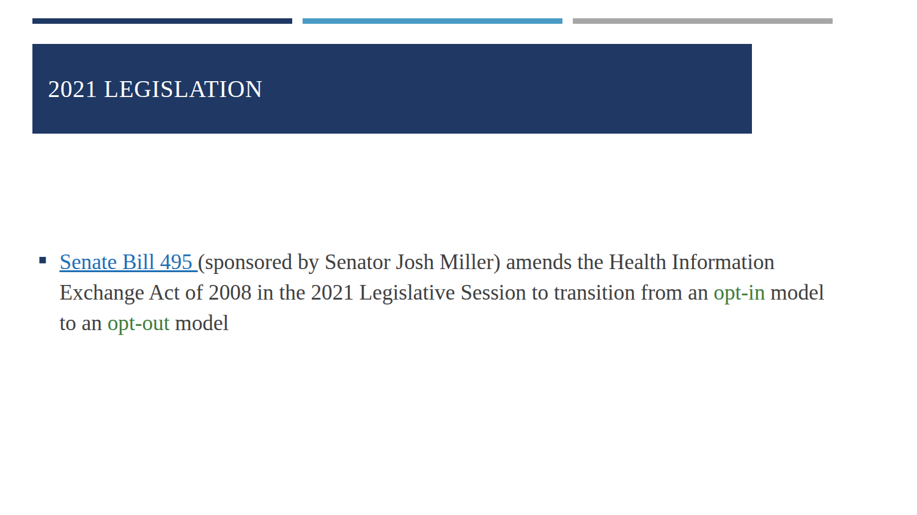2021 LEGISLATION
Senate Bill 495 (sponsored by Senator Josh Miller) amends the Health Information Exchange Act of 2008 in the 2021 Legislative Session to transition from an opt-in model to an opt-out model